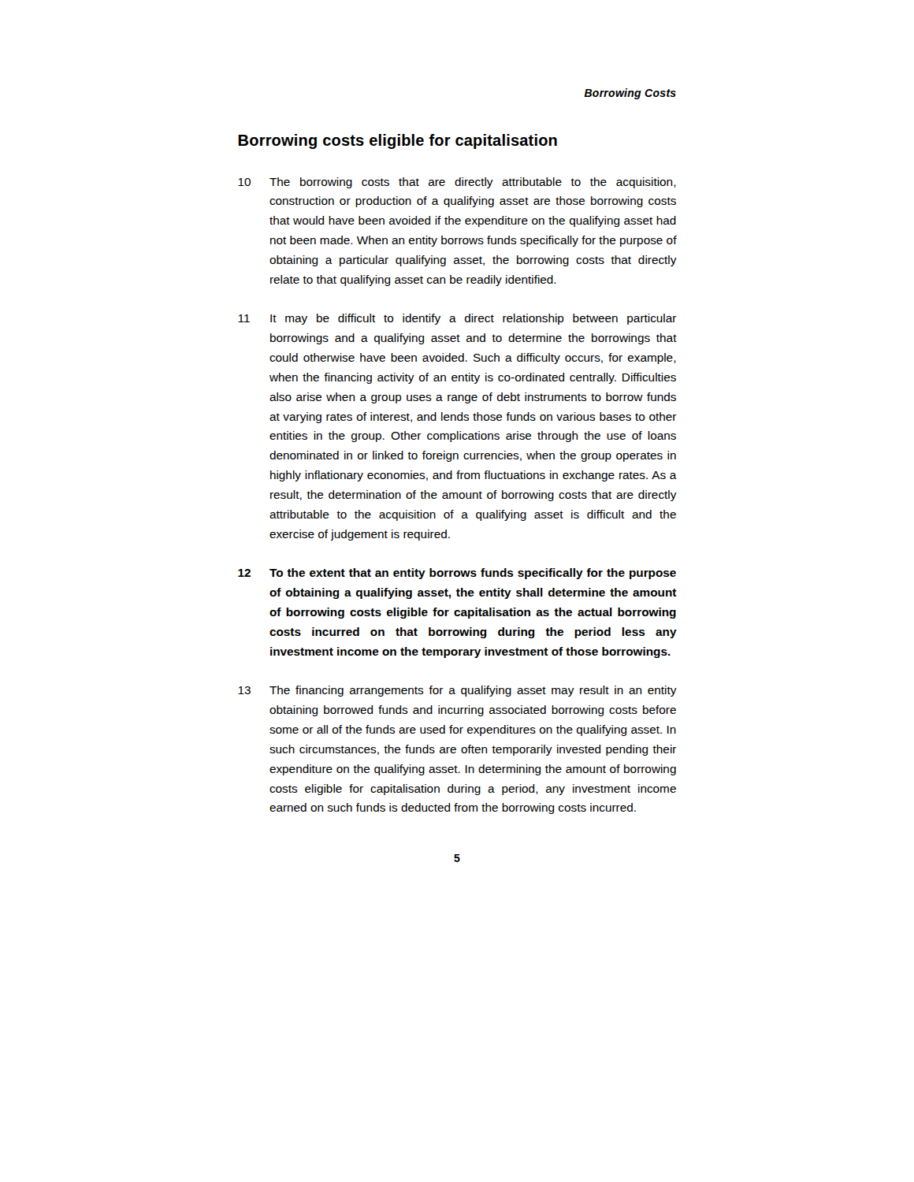Borrowing Costs
Borrowing costs eligible for capitalisation
10
The borrowing costs that are directly attributable to the acquisition, construction or production of a qualifying asset are those borrowing costs that would have been avoided if the expenditure on the qualifying asset had not been made. When an entity borrows funds specifically for the purpose of obtaining a particular qualifying asset, the borrowing costs that directly relate to that qualifying asset can be readily identified.
11
It may be difficult to identify a direct relationship between particular borrowings and a qualifying asset and to determine the borrowings that could otherwise have been avoided. Such a difficulty occurs, for example, when the financing activity of an entity is co-ordinated centrally. Difficulties also arise when a group uses a range of debt instruments to borrow funds at varying rates of interest, and lends those funds on various bases to other entities in the group. Other complications arise through the use of loans denominated in or linked to foreign currencies, when the group operates in highly inflationary economies, and from fluctuations in exchange rates. As a result, the determination of the amount of borrowing costs that are directly attributable to the acquisition of a qualifying asset is difficult and the exercise of judgement is required.
12
To the extent that an entity borrows funds specifically for the purpose of obtaining a qualifying asset, the entity shall determine the amount of borrowing costs eligible for capitalisation as the actual borrowing costs incurred on that borrowing during the period less any investment income on the temporary investment of those borrowings.
13
The financing arrangements for a qualifying asset may result in an entity obtaining borrowed funds and incurring associated borrowing costs before some or all of the funds are used for expenditures on the qualifying asset. In such circumstances, the funds are often temporarily invested pending their expenditure on the qualifying asset. In determining the amount of borrowing costs eligible for capitalisation during a period, any investment income earned on such funds is deducted from the borrowing costs incurred.
5